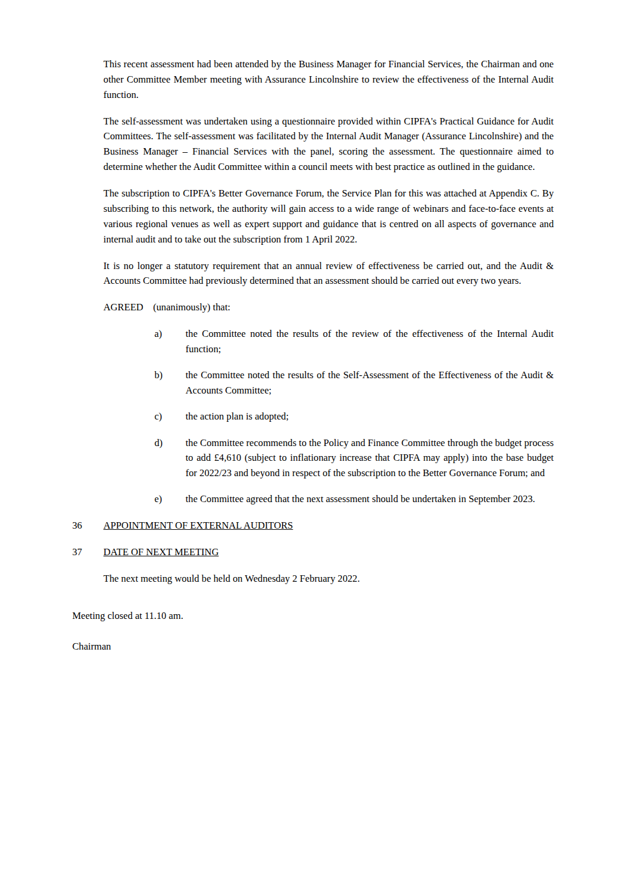This recent assessment had been attended by the Business Manager for Financial Services, the Chairman and one other Committee Member meeting with Assurance Lincolnshire to review the effectiveness of the Internal Audit function.
The self-assessment was undertaken using a questionnaire provided within CIPFA's Practical Guidance for Audit Committees. The self-assessment was facilitated by the Internal Audit Manager (Assurance Lincolnshire) and the Business Manager – Financial Services with the panel, scoring the assessment. The questionnaire aimed to determine whether the Audit Committee within a council meets with best practice as outlined in the guidance.
The subscription to CIPFA's Better Governance Forum, the Service Plan for this was attached at Appendix C. By subscribing to this network, the authority will gain access to a wide range of webinars and face-to-face events at various regional venues as well as expert support and guidance that is centred on all aspects of governance and internal audit and to take out the subscription from 1 April 2022.
It is no longer a statutory requirement that an annual review of effectiveness be carried out, and the Audit & Accounts Committee had previously determined that an assessment should be carried out every two years.
AGREED (unanimously) that:
a) the Committee noted the results of the review of the effectiveness of the Internal Audit function;
b) the Committee noted the results of the Self-Assessment of the Effectiveness of the Audit & Accounts Committee;
c) the action plan is adopted;
d) the Committee recommends to the Policy and Finance Committee through the budget process to add £4,610 (subject to inflationary increase that CIPFA may apply) into the base budget for 2022/23 and beyond in respect of the subscription to the Better Governance Forum; and
e) the Committee agreed that the next assessment should be undertaken in September 2023.
36 Appointment of External Auditors
37 Date of Next Meeting
The next meeting would be held on Wednesday 2 February 2022.
Meeting closed at 11.10 am.
Chairman